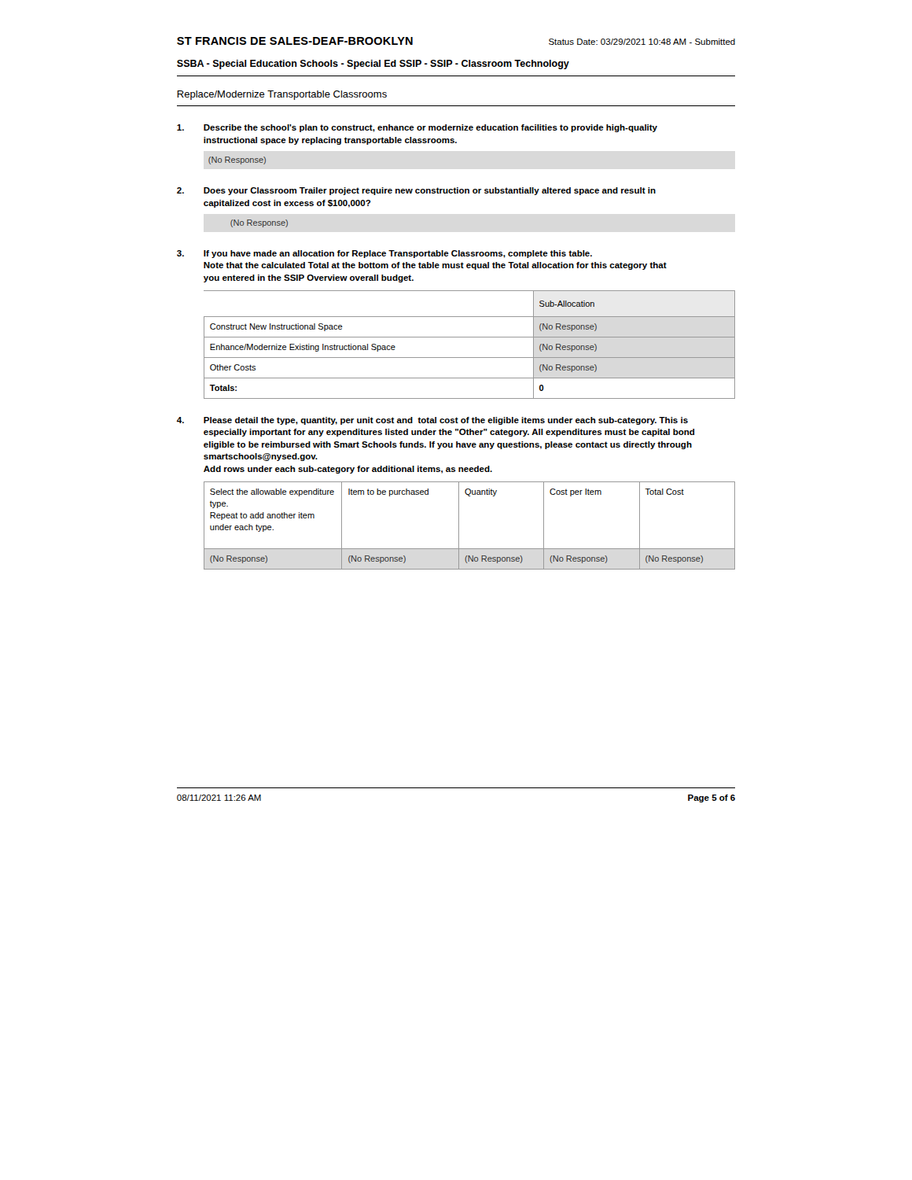ST FRANCIS DE SALES-DEAF-BROOKLYN
Status Date: 03/29/2021 10:48 AM - Submitted
SSBA - Special Education Schools - Special Ed SSIP - SSIP - Classroom Technology
Replace/Modernize Transportable Classrooms
1.
Describe the school's plan to construct, enhance or modernize education facilities to provide high-quality instructional space by replacing transportable classrooms.
(No Response)
2.
Does your Classroom Trailer project require new construction or substantially altered space and result in capitalized cost in excess of $100,000?
(No Response)
3.
If you have made an allocation for Replace Transportable Classrooms, complete this table.
Note that the calculated Total at the bottom of the table must equal the Total allocation for this category that you entered in the SSIP Overview overall budget.
| | Sub-Allocation |
| Construct New Instructional Space | (No Response) |
| Enhance/Modernize Existing Instructional Space | (No Response) |
| Other Costs | (No Response) |
| Totals: | 0 |
4.
Please detail the type, quantity, per unit cost and total cost of the eligible items under each sub-category. This is especially important for any expenditures listed under the "Other" category. All expenditures must be capital bond eligible to be reimbursed with Smart Schools funds. If you have any questions, please contact us directly through smartschools@nysed.gov.
Add rows under each sub-category for additional items, as needed.
| Select the allowable expenditure type. Repeat to add another item under each type. | Item to be purchased | Quantity | Cost per Item | Total Cost |
| (No Response) | (No Response) | (No Response) | (No Response) | (No Response) |
08/11/2021 11:26 AM
Page 5 of 6